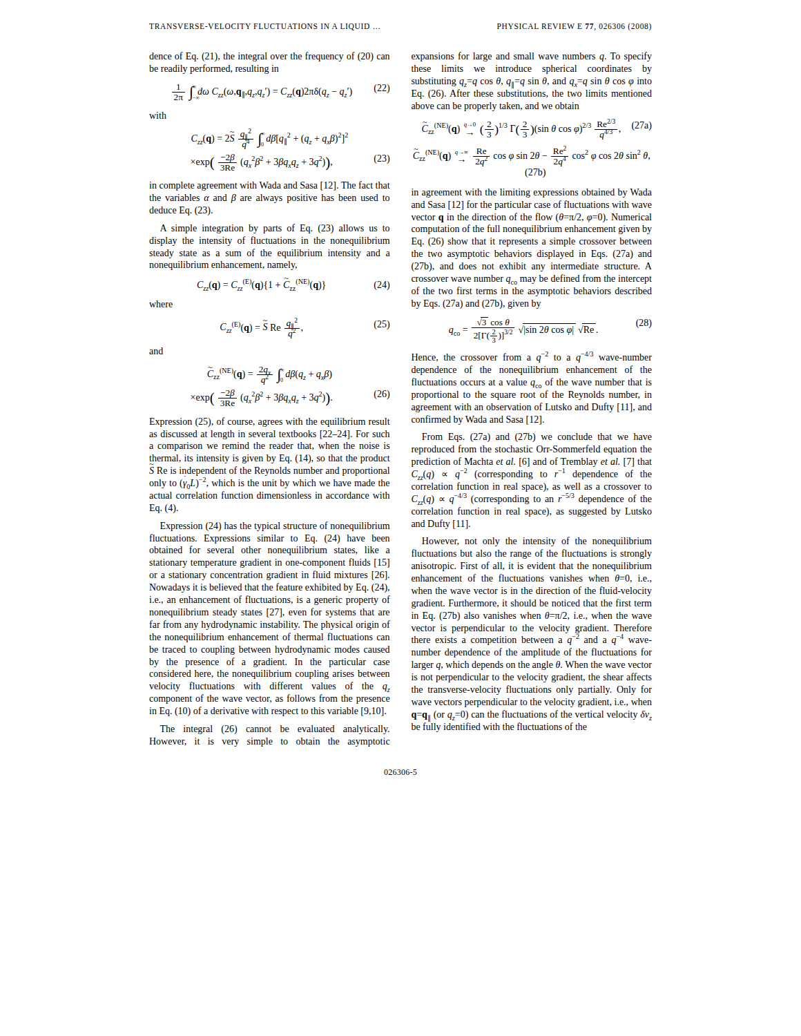Transverse-velocity fluctuations in a liquid … Physical Review E 77, 026306 (2008)
dence of Eq. (21), the integral over the frequency of (20) can be readily performed, resulting in
(22) 12π ∫∞−∞ dω Czz(ω,q∥,qz,qz′) = Czz(q)2πδ(qz − qz′)
with
Czz(q) = 2~S q∥2 q4 ∫∞0 dβ[q∥2 + (qz + qxβ)2]2 (23) ×exp( −2β 3Re (qx2β2 + 3βqxqz + 3q2)),
in complete agreement with Wada and Sasa [12]. The fact that the variables α and β are always positive has been used to deduce Eq. (23).
A simple integration by parts of Eq. (23) allows us to display the intensity of fluctuations in the nonequilibrium steady state as a sum of the equilibrium intensity and a nonequilibrium enhancement, namely,
(24) Czz(q) = Czz(E)(q){1 + ~Czz(NE)(q)}
where
(25) Czz(E)(q) = ~S Re q∥2 q2,
and
~Czz(NE)(q) = 2qx q2 ∫∞0 dβ(qz + qxβ) (26) ×exp( −2β 3Re (qx2β2 + 3βqxqz + 3q2)).
Expression (25), of course, agrees with the equilibrium result as discussed at length in several textbooks [22–24]. For such a comparison we remind the reader that, when the noise is thermal, its intensity is given by Eq. (14), so that the product ~S Re is independent of the Reynolds number and proportional only to (·γ0L)−2, which is the unit by which we have made the actual correlation function dimensionless in accordance with Eq. (4).
Expression (24) has the typical structure of nonequilibrium fluctuations. Expressions similar to Eq. (24) have been obtained for several other nonequilibrium states, like a stationary temperature gradient in one-component fluids [15] or a stationary concentration gradient in fluid mixtures [26]. Nowadays it is believed that the feature exhibited by Eq. (24), i.e., an enhancement of fluctuations, is a generic property of nonequilibrium steady states [27], even for systems that are far from any hydrodynamic instability. The physical origin of the nonequilibrium enhancement of thermal fluctuations can be traced to coupling between hydrodynamic modes caused by the presence of a gradient. In the particular case considered here, the nonequilibrium coupling arises between velocity fluctuations with different values of the qz component of the wave vector, as follows from the presence in Eq. (10) of a derivative with respect to this variable [9,10].
The integral (26) cannot be evaluated analytically. However, it is very simple to obtain the asymptotic expansions for large and small wave numbers q. To specify these limits we introduce spherical coordinates by substituting qz=q cos θ, q∥=q sin θ, and qx=q sin θ cos φ into Eq. (26). After these substitutions, the two limits mentioned above can be properly taken, and we obtain
(27a) ~Czz(NE)(q) q→0→ (23)1/3 Γ(23)(sin θ cos φ)2/3 Re2/3 q4/3,
~Czz(NE)(q) q→∞→ Re 2q2 cos φ sin 2θ − Re22q4 cos2 φ cos 2θ sin2 θ, (27b)
in agreement with the limiting expressions obtained by Wada and Sasa [12] for the particular case of fluctuations with wave vector q in the direction of the flow (θ=π/2, φ=0). Numerical computation of the full nonequilibrium enhancement given by Eq. (26) show that it represents a simple crossover between the two asymptotic behaviors displayed in Eqs. (27a) and (27b), and does not exhibit any intermediate structure. A crossover wave number qco may be defined from the intercept of the two first terms in the asymptotic behaviors described by Eqs. (27a) and (27b), given by
(28) qco = √3 cos θ 2[Γ(23)]3/2 √|sin 2θ cos φ| √Re.
Hence, the crossover from a q−2 to a q−4/3 wave-number dependence of the nonequilibrium enhancement of the fluctuations occurs at a value qco of the wave number that is proportional to the square root of the Reynolds number, in agreement with an observation of Lutsko and Dufty [11], and confirmed by Wada and Sasa [12].
From Eqs. (27a) and (27b) we conclude that we have reproduced from the stochastic Orr-Sommerfeld equation the prediction of Machta et al. [6] and of Tremblay et al. [7] that Czz(q) ∝ q−2 (corresponding to r−1 dependence of the correlation function in real space), as well as a crossover to Czz(q) ∝ q−4/3 (corresponding to an r−5/3 dependence of the correlation function in real space), as suggested by Lutsko and Dufty [11].
However, not only the intensity of the nonequilibrium fluctuations but also the range of the fluctuations is strongly anisotropic. First of all, it is evident that the nonequilibrium enhancement of the fluctuations vanishes when θ=0, i.e., when the wave vector is in the direction of the fluid-velocity gradient. Furthermore, it should be noticed that the first term in Eq. (27b) also vanishes when θ=π/2, i.e., when the wave vector is perpendicular to the velocity gradient. Therefore there exists a competition between a q−2 and a q−4 wave-number dependence of the amplitude of the fluctuations for larger q, which depends on the angle θ. When the wave vector is not perpendicular to the velocity gradient, the shear affects the transverse-velocity fluctuations only partially. Only for wave vectors perpendicular to the velocity gradient, i.e., when q=q∥ (or qz=0) can the fluctuations of the vertical velocity δvz be fully identified with the fluctuations of the
026306-5